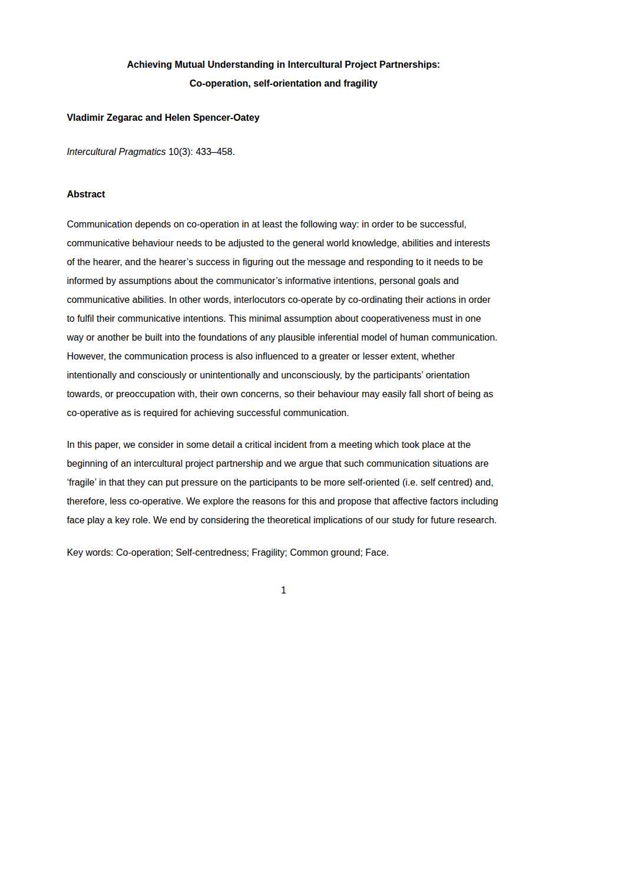Achieving Mutual Understanding in Intercultural Project Partnerships:
Co-operation, self-orientation and fragility
Vladimir Zegarac and Helen Spencer-Oatey
Intercultural Pragmatics 10(3): 433–458.
Abstract
Communication depends on co-operation in at least the following way: in order to be successful, communicative behaviour needs to be adjusted to the general world knowledge, abilities and interests of the hearer, and the hearer’s success in figuring out the message and responding to it needs to be informed by assumptions about the communicator’s informative intentions, personal goals and communicative abilities. In other words, interlocutors co-operate by co-ordinating their actions in order to fulfil their communicative intentions. This minimal assumption about cooperativeness must in one way or another be built into the foundations of any plausible inferential model of human communication. However, the communication process is also influenced to a greater or lesser extent, whether intentionally and consciously or unintentionally and unconsciously, by the participants’ orientation towards, or preoccupation with, their own concerns, so their behaviour may easily fall short of being as co-operative as is required for achieving successful communication.
In this paper, we consider in some detail a critical incident from a meeting which took place at the beginning of an intercultural project partnership and we argue that such communication situations are ‘fragile’ in that they can put pressure on the participants to be more self-oriented (i.e. self centred) and, therefore, less co-operative. We explore the reasons for this and propose that affective factors including face play a key role. We end by considering the theoretical implications of our study for future research.
Key words: Co-operation; Self-centredness; Fragility; Common ground; Face.
1